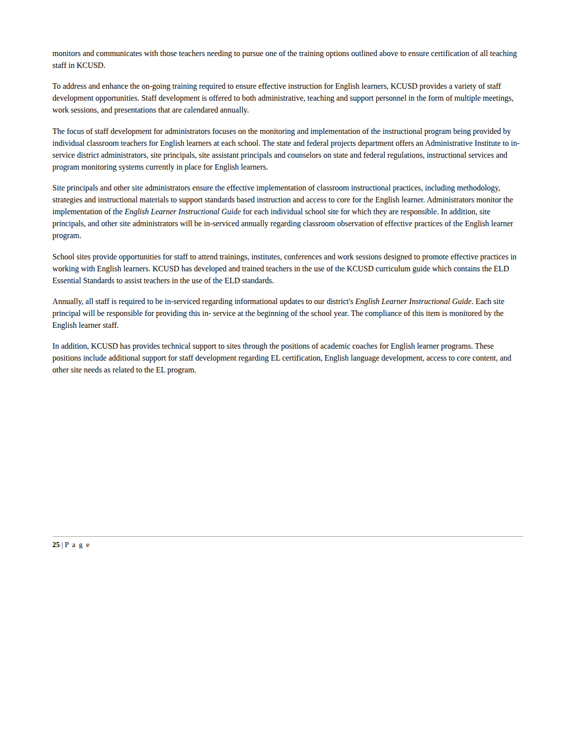monitors and communicates with those teachers needing to pursue one of the training options outlined above to ensure certification of all teaching staff in KCUSD.
To address and enhance the on-going training required to ensure effective instruction for English learners, KCUSD provides a variety of staff development opportunities. Staff development is offered to both administrative, teaching and support personnel in the form of multiple meetings, work sessions, and presentations that are calendared annually.
The focus of staff development for administrators focuses on the monitoring and implementation of the instructional program being provided by individual classroom teachers for English learners at each school. The state and federal projects department offers an Administrative Institute to in-service district administrators, site principals, site assistant principals and counselors on state and federal regulations, instructional services and program monitoring systems currently in place for English learners.
Site principals and other site administrators ensure the effective implementation of classroom instructional practices, including methodology, strategies and instructional materials to support standards based instruction and access to core for the English learner. Administrators monitor the implementation of the English Learner Instructional Guide for each individual school site for which they are responsible. In addition, site principals, and other site administrators will be in-serviced annually regarding classroom observation of effective practices of the English learner program.
School sites provide opportunities for staff to attend trainings, institutes, conferences and work sessions designed to promote effective practices in working with English learners. KCUSD has developed and trained teachers in the use of the KCUSD curriculum guide which contains the ELD Essential Standards to assist teachers in the use of the ELD standards.
Annually, all staff is required to be in-serviced regarding informational updates to our district's English Learner Instructional Guide. Each site principal will be responsible for providing this in- service at the beginning of the school year. The compliance of this item is monitored by the English learner staff.
In addition, KCUSD has provides technical support to sites through the positions of academic coaches for English learner programs. These positions include additional support for staff development regarding EL certification, English language development, access to core content, and other site needs as related to the EL program.
25 | P a g e